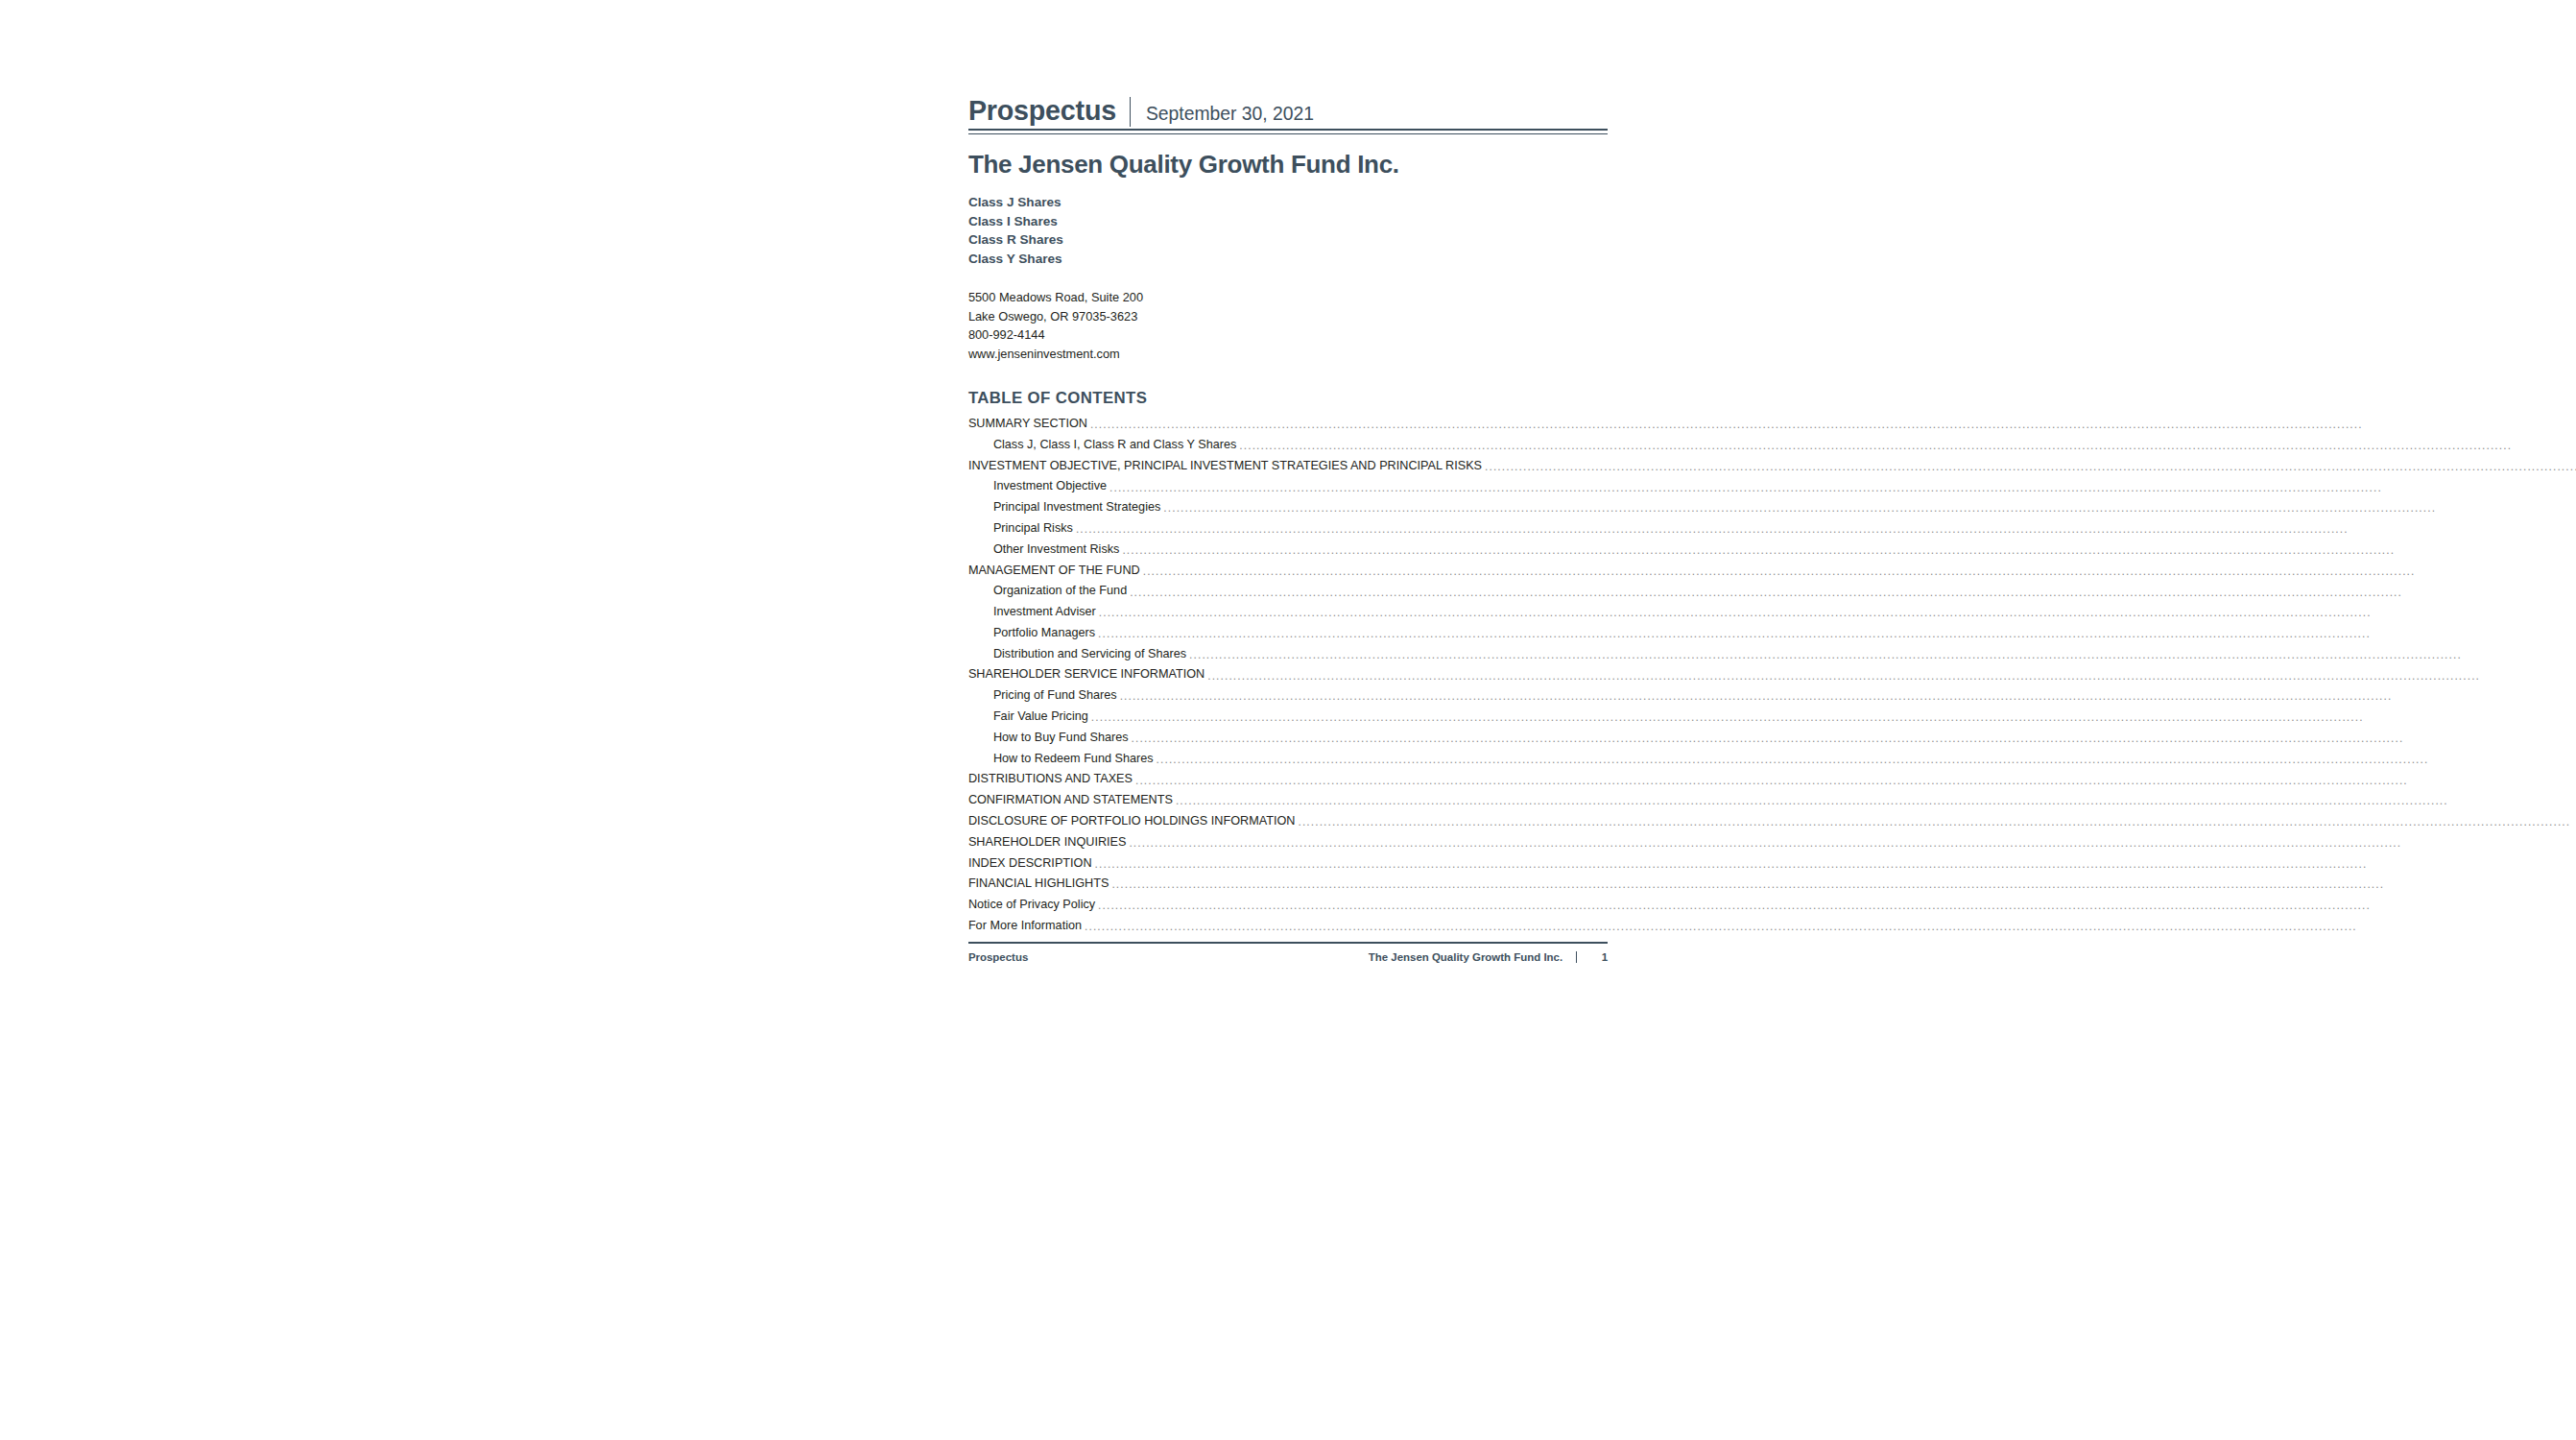Prospectus
September 30, 2021
The Jensen Quality Growth Fund Inc.
Class J Shares
Class I Shares
Class R Shares
Class Y Shares
5500 Meadows Road, Suite 200
Lake Oswego, OR 97035-3623
800-992-4144
www.jenseninvestment.com
TABLE OF CONTENTS
| SUMMARY SECTION ........................................................................................................................................................................................................................................................................................................... | 2 |
| Class J, Class I, Class R and Class Y Shares ........................................................................................................................................................................................................................................................................................................... | 2 |
| INVESTMENT OBJECTIVE, PRINCIPAL INVESTMENT STRATEGIES AND PRINCIPAL RISKS ........................................................................................................................................................................................................................................................................................................... | 7 |
| Investment Objective ........................................................................................................................................................................................................................................................................................................... | 7 |
| Principal Investment Strategies ........................................................................................................................................................................................................................................................................................................... | 7 |
| Principal Risks ........................................................................................................................................................................................................................................................................................................... | 9 |
| Other Investment Risks ........................................................................................................................................................................................................................................................................................................... | 10 |
| MANAGEMENT OF THE FUND ........................................................................................................................................................................................................................................................................................................... | 11 |
| Organization of the Fund ........................................................................................................................................................................................................................................................................................................... | 11 |
| Investment Adviser ........................................................................................................................................................................................................................................................................................................... | 11 |
| Portfolio Managers ........................................................................................................................................................................................................................................................................................................... | 11 |
| Distribution and Servicing of Shares ........................................................................................................................................................................................................................................................................................................... | 12 |
| SHAREHOLDER SERVICE INFORMATION ........................................................................................................................................................................................................................................................................................................... | 14 |
| Pricing of Fund Shares ........................................................................................................................................................................................................................................................................................................... | 14 |
| Fair Value Pricing ........................................................................................................................................................................................................................................................................................................... | 15 |
| How to Buy Fund Shares ........................................................................................................................................................................................................................................................................................................... | 15 |
| How to Redeem Fund Shares ........................................................................................................................................................................................................................................................................................................... | 19 |
| DISTRIBUTIONS AND TAXES ........................................................................................................................................................................................................................................................................................................... | 23 |
| CONFIRMATION AND STATEMENTS ........................................................................................................................................................................................................................................................................................................... | 24 |
| DISCLOSURE OF PORTFOLIO HOLDINGS INFORMATION ........................................................................................................................................................................................................................................................................................................... | 24 |
| SHAREHOLDER INQUIRIES ........................................................................................................................................................................................................................................................................................................... | 24 |
| INDEX DESCRIPTION ........................................................................................................................................................................................................................................................................................................... | 25 |
| FINANCIAL HIGHLIGHTS ........................................................................................................................................................................................................................................................................................................... | 26 |
| Notice of Privacy Policy ........................................................................................................................................................................................................................................................................................................... | 31 |
| For More Information ........................................................................................................................................................................................................................................................................................................... | Back Cover |
Prospectus
The Jensen Quality Growth Fund Inc. 1